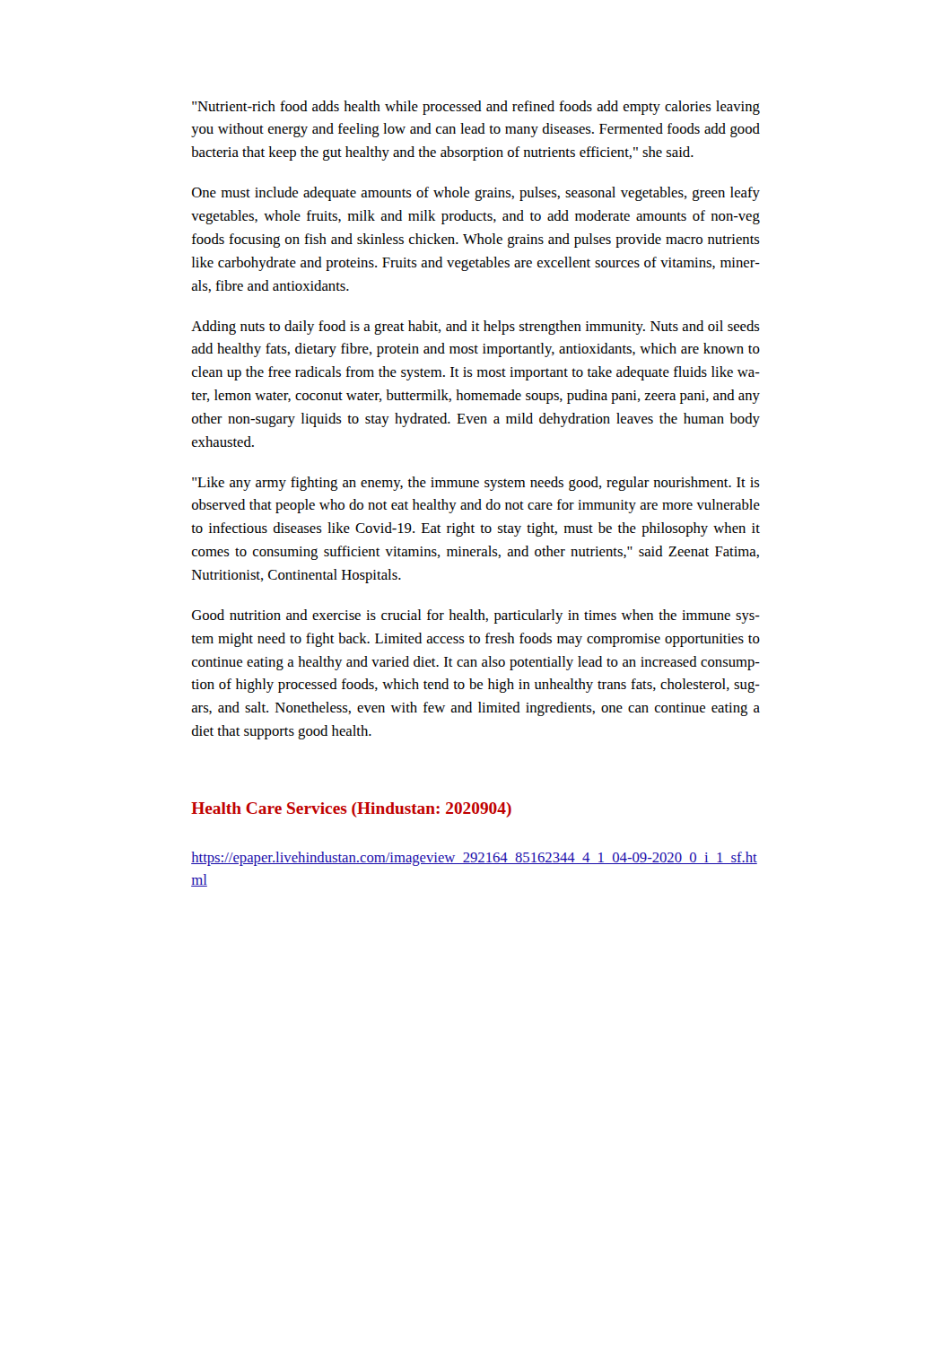"Nutrient-rich food adds health while processed and refined foods add empty calories leaving you without energy and feeling low and can lead to many diseases. Fermented foods add good bacteria that keep the gut healthy and the absorption of nutrients efficient," she said.
One must include adequate amounts of whole grains, pulses, seasonal vegetables, green leafy vegetables, whole fruits, milk and milk products, and to add moderate amounts of non-veg foods focusing on fish and skinless chicken. Whole grains and pulses provide macro nutrients like carbohydrate and proteins. Fruits and vegetables are excellent sources of vitamins, minerals, fibre and antioxidants.
Adding nuts to daily food is a great habit, and it helps strengthen immunity. Nuts and oil seeds add healthy fats, dietary fibre, protein and most importantly, antioxidants, which are known to clean up the free radicals from the system. It is most important to take adequate fluids like water, lemon water, coconut water, buttermilk, homemade soups, pudina pani, zeera pani, and any other non-sugary liquids to stay hydrated. Even a mild dehydration leaves the human body exhausted.
"Like any army fighting an enemy, the immune system needs good, regular nourishment. It is observed that people who do not eat healthy and do not care for immunity are more vulnerable to infectious diseases like Covid-19. Eat right to stay tight, must be the philosophy when it comes to consuming sufficient vitamins, minerals, and other nutrients," said Zeenat Fatima, Nutritionist, Continental Hospitals.
Good nutrition and exercise is crucial for health, particularly in times when the immune system might need to fight back. Limited access to fresh foods may compromise opportunities to continue eating a healthy and varied diet. It can also potentially lead to an increased consumption of highly processed foods, which tend to be high in unhealthy trans fats, cholesterol, sugars, and salt. Nonetheless, even with few and limited ingredients, one can continue eating a diet that supports good health.
Health Care Services (Hindustan: 2020904)
https://epaper.livehindustan.com/imageview_292164_85162344_4_1_04-09-2020_0_i_1_sf.html